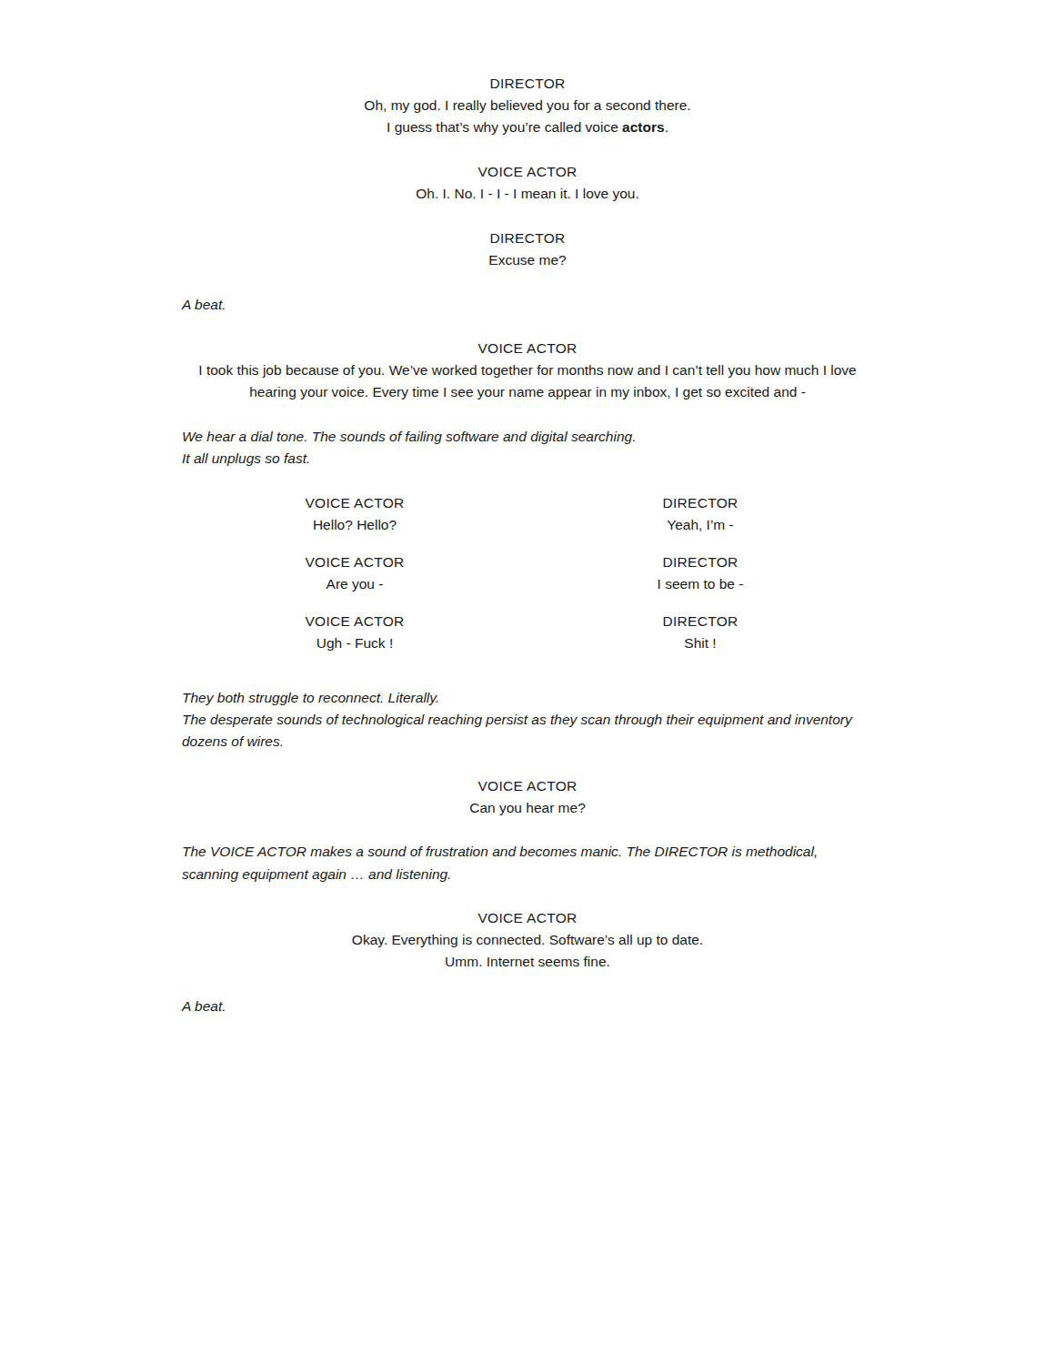DIRECTOR
Oh, my god. I really believed you for a second there.
I guess that’s why you’re called voice actors.
VOICE ACTOR
Oh. I. No. I - I - I mean it. I love you.
DIRECTOR
Excuse me?
A beat.
VOICE ACTOR
I took this job because of you. We’ve worked together for months now and I can’t tell you how much I love hearing your voice. Every time I see your name appear in my inbox, I get so excited and -
We hear a dial tone. The sounds of failing software and digital searching.
It all unplugs so fast.
| VOICE ACTOR Hello? Hello? | DIRECTOR Yeah, I’m - |
| VOICE ACTOR Are you - | DIRECTOR I seem to be - |
| VOICE ACTOR Ugh - Fuck ! | DIRECTOR Shit ! |
They both struggle to reconnect. Literally.
The desperate sounds of technological reaching persist as they scan through their equipment and inventory dozens of wires.
VOICE ACTOR
Can you hear me?
The VOICE ACTOR makes a sound of frustration and becomes manic. The DIRECTOR is methodical, scanning equipment again … and listening.
VOICE ACTOR
Okay. Everything is connected. Software’s all up to date.
Umm. Internet seems fine.
A beat.